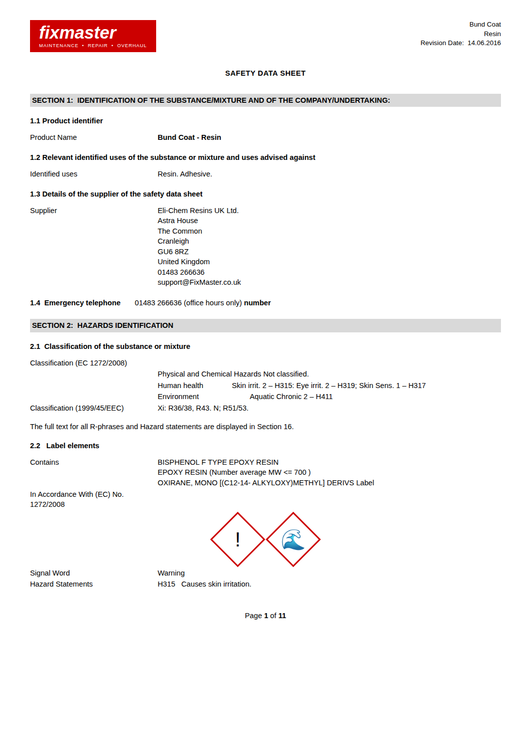fixmasterMAINTENANCE • REPAIR • OVERHAUL
Bund Coat
Resin
Revision Date: 14.06.2016
SAFETY DATA SHEET
SECTION 1: IDENTIFICATION OF THE SUBSTANCE/MIXTURE AND OF THE COMPANY/UNDERTAKING:
1.1 Product identifier
| Product Name | Bund Coat - Resin |
1.2 Relevant identified uses of the substance or mixture and uses advised against
| Identified uses | Resin. Adhesive. |
1.3 Details of the supplier of the safety data sheet
| Supplier | Eli-Chem Resins UK Ltd. Astra House The Common Cranleigh GU6 8RZ United Kingdom 01483 266636 support@FixMaster.co.uk |
1.4 Emergency telephone 01483 266636 (office hours only) number
SECTION 2: HAZARDS IDENTIFICATION
2.1 Classification of the substance or mixture
| Classification (EC 1272/2008) | |
| | Physical and Chemical Hazards Not classified. |
| | Human health Skin irrit. 2 – H315: Eye irrit. 2 – H319; Skin Sens. 1 – H317 |
| | Environment Aquatic Chronic 2 – H411 |
| Classification (1999/45/EEC) | Xi: R36/38, R43. N; R51/53. |
The full text for all R-phrases and Hazard statements are displayed in Section 16.
2.2 Label elements
| Contains | BISPHENOL F TYPE EPOXY RESIN EPOXY RESIN (Number average MW <= 700 ) OXIRANE, MONO [(C12-14- ALKYLOXY)METHYL] DERIVS Label |
| In Accordance With (EC) No. 1272/2008 | |
!
🌊
| Signal Word | Warning |
| Hazard Statements | H315 Causes skin irritation. |
Page 1 of 11